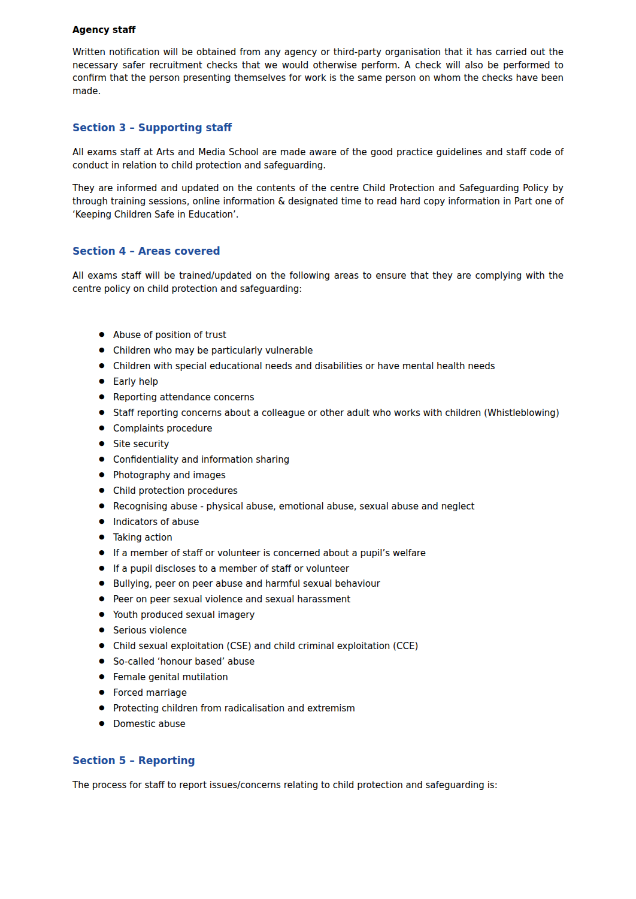Agency staff
Written notification will be obtained from any agency or third-party organisation that it has carried out the necessary safer recruitment checks that we would otherwise perform. A check will also be performed to confirm that the person presenting themselves for work is the same person on whom the checks have been made.
Section 3 – Supporting staff
All exams staff at Arts and Media School are made aware of the good practice guidelines and staff code of conduct in relation to child protection and safeguarding.
They are informed and updated on the contents of the centre Child Protection and Safeguarding Policy by through training sessions, online information & designated time to read hard copy information in Part one of ‘Keeping Children Safe in Education’.
Section 4 – Areas covered
All exams staff will be trained/updated on the following areas to ensure that they are complying with the centre policy on child protection and safeguarding:
Abuse of position of trust
Children who may be particularly vulnerable
Children with special educational needs and disabilities or have mental health needs
Early help
Reporting attendance concerns
Staff reporting concerns about a colleague or other adult who works with children (Whistleblowing)
Complaints procedure
Site security
Confidentiality and information sharing
Photography and images
Child protection procedures
Recognising abuse - physical abuse, emotional abuse, sexual abuse and neglect
Indicators of abuse
Taking action
If a member of staff or volunteer is concerned about a pupil’s welfare
If a pupil discloses to a member of staff or volunteer
Bullying, peer on peer abuse and harmful sexual behaviour
Peer on peer sexual violence and sexual harassment
Youth produced sexual imagery
Serious violence
Child sexual exploitation (CSE) and child criminal exploitation (CCE)
So-called ‘honour based’ abuse
Female genital mutilation
Forced marriage
Protecting children from radicalisation and extremism
Domestic abuse
Section 5 – Reporting
The process for staff to report issues/concerns relating to child protection and safeguarding is: